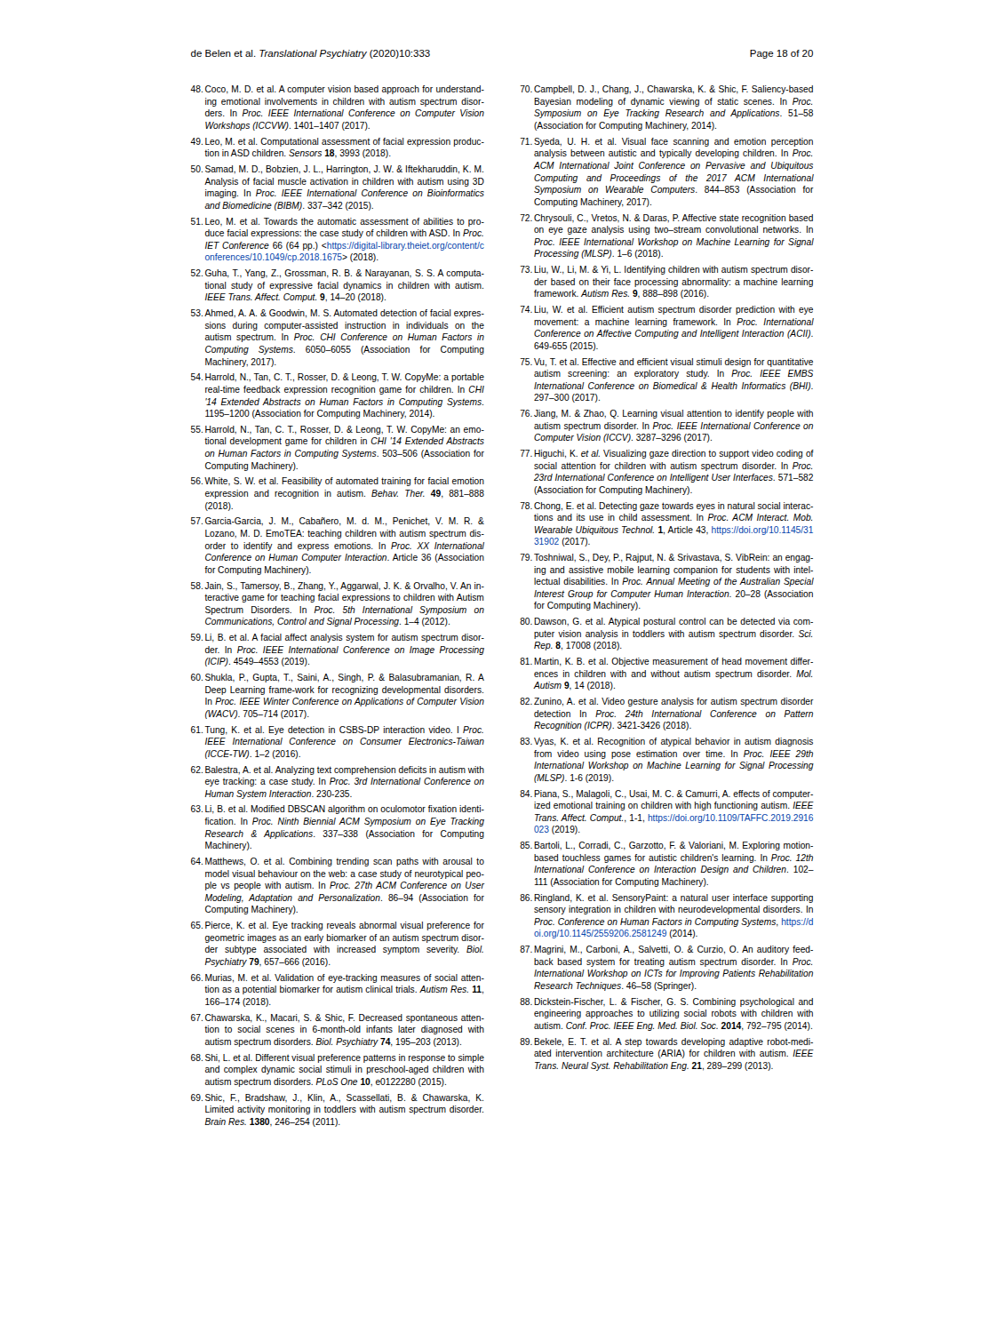de Belen et al. Translational Psychiatry (2020)10:333
Page 18 of 20
48. Coco, M. D. et al. A computer vision based approach for understanding emotional involvements in children with autism spectrum disorders. In Proc. IEEE International Conference on Computer Vision Workshops (ICCVW). 1401–1407 (2017).
49. Leo, M. et al. Computational assessment of facial expression production in ASD children. Sensors 18, 3993 (2018).
50. Samad, M. D., Bobzien, J. L., Harrington, J. W. & Iftekharuddin, K. M. Analysis of facial muscle activation in children with autism using 3D imaging. In Proc. IEEE International Conference on Bioinformatics and Biomedicine (BIBM). 337–342 (2015).
51. Leo, M. et al. Towards the automatic assessment of abilities to produce facial expressions: the case study of children with ASD. In Proc. IET Conference 66 (64 pp.) <https://digital-library.theiet.org/content/conferences/10.1049/cp.2018.1675> (2018).
52. Guha, T., Yang, Z., Grossman, R. B. & Narayanan, S. S. A computational study of expressive facial dynamics in children with autism. IEEE Trans. Affect. Comput. 9, 14–20 (2018).
53. Ahmed, A. A. & Goodwin, M. S. Automated detection of facial expressions during computer-assisted instruction in individuals on the autism spectrum. In Proc. CHI Conference on Human Factors in Computing Systems. 6050–6055 (Association for Computing Machinery, 2017).
54. Harrold, N., Tan, C. T., Rosser, D. & Leong, T. W. CopyMe: a portable real-time feedback expression recognition game for children. In CHI '14 Extended Abstracts on Human Factors in Computing Systems. 1195–1200 (Association for Computing Machinery, 2014).
55. Harrold, N., Tan, C. T., Rosser, D. & Leong, T. W. CopyMe: an emotional development game for children in CHI '14 Extended Abstracts on Human Factors in Computing Systems. 503–506 (Association for Computing Machinery).
56. White, S. W. et al. Feasibility of automated training for facial emotion expression and recognition in autism. Behav. Ther. 49, 881–888 (2018).
57. Garcia-Garcia, J. M., Cabañero, M. d. M., Penichet, V. M. R. & Lozano, M. D. EmoTEA: teaching children with autism spectrum disorder to identify and express emotions. In Proc. XX International Conference on Human Computer Interaction. Article 36 (Association for Computing Machinery).
58. Jain, S., Tamersoy, B., Zhang, Y., Aggarwal, J. K. & Orvalho, V. An interactive game for teaching facial expressions to children with Autism Spectrum Disorders. In Proc. 5th International Symposium on Communications, Control and Signal Processing. 1–4 (2012).
59. Li, B. et al. A facial affect analysis system for autism spectrum disorder. In Proc. IEEE International Conference on Image Processing (ICIP). 4549–4553 (2019).
60. Shukla, P., Gupta, T., Saini, A., Singh, P. & Balasubramanian, R. A Deep Learning frame-work for recognizing developmental disorders. In Proc. IEEE Winter Conference on Applications of Computer Vision (WACV). 705–714 (2017).
61. Tung, K. et al. Eye detection in CSBS-DP interaction video. I Proc. IEEE International Conference on Consumer Electronics-Taiwan (ICCE-TW). 1–2 (2016).
62. Balestra, A. et al. Analyzing text comprehension deficits in autism with eye tracking: a case study. In Proc. 3rd International Conference on Human System Interaction. 230-235.
63. Li, B. et al. Modified DBSCAN algorithm on oculomotor fixation identification. In Proc. Ninth Biennial ACM Symposium on Eye Tracking Research & Applications. 337–338 (Association for Computing Machinery).
64. Matthews, O. et al. Combining trending scan paths with arousal to model visual behaviour on the web: a case study of neurotypical people vs people with autism. In Proc. 27th ACM Conference on User Modeling, Adaptation and Personalization. 86–94 (Association for Computing Machinery).
65. Pierce, K. et al. Eye tracking reveals abnormal visual preference for geometric images as an early biomarker of an autism spectrum disorder subtype associated with increased symptom severity. Biol. Psychiatry 79, 657–666 (2016).
66. Murias, M. et al. Validation of eye-tracking measures of social attention as a potential biomarker for autism clinical trials. Autism Res. 11, 166–174 (2018).
67. Chawarska, K., Macari, S. & Shic, F. Decreased spontaneous attention to social scenes in 6-month-old infants later diagnosed with autism spectrum disorders. Biol. Psychiatry 74, 195–203 (2013).
68. Shi, L. et al. Different visual preference patterns in response to simple and complex dynamic social stimuli in preschool-aged children with autism spectrum disorders. PLoS One 10, e0122280 (2015).
69. Shic, F., Bradshaw, J., Klin, A., Scassellati, B. & Chawarska, K. Limited activity monitoring in toddlers with autism spectrum disorder. Brain Res. 1380, 246–254 (2011).
70. Campbell, D. J., Chang, J., Chawarska, K. & Shic, F. Saliency-based Bayesian modeling of dynamic viewing of static scenes. In Proc. Symposium on Eye Tracking Research and Applications. 51–58 (Association for Computing Machinery, 2014).
71. Syeda, U. H. et al. Visual face scanning and emotion perception analysis between autistic and typically developing children. In Proc. ACM International Joint Conference on Pervasive and Ubiquitous Computing and Proceedings of the 2017 ACM International Symposium on Wearable Computers. 844–853 (Association for Computing Machinery, 2017).
72. Chrysouli, C., Vretos, N. & Daras, P. Affective state recognition based on eye gaze analysis using two–stream convolutional networks. In Proc. IEEE International Workshop on Machine Learning for Signal Processing (MLSP). 1–6 (2018).
73. Liu, W., Li, M. & Yi, L. Identifying children with autism spectrum disorder based on their face processing abnormality: a machine learning framework. Autism Res. 9, 888–898 (2016).
74. Liu, W. et al. Efficient autism spectrum disorder prediction with eye movement: a machine learning framework. In Proc. International Conference on Affective Computing and Intelligent Interaction (ACII). 649-655 (2015).
75. Vu, T. et al. Effective and efficient visual stimuli design for quantitative autism screening: an exploratory study. In Proc. IEEE EMBS International Conference on Biomedical & Health Informatics (BHI). 297–300 (2017).
76. Jiang, M. & Zhao, Q. Learning visual attention to identify people with autism spectrum disorder. In Proc. IEEE International Conference on Computer Vision (ICCV). 3287–3296 (2017).
77. Higuchi, K. et al. Visualizing gaze direction to support video coding of social attention for children with autism spectrum disorder. In Proc. 23rd International Conference on Intelligent User Interfaces. 571–582 (Association for Computing Machinery).
78. Chong, E. et al. Detecting gaze towards eyes in natural social interactions and its use in child assessment. In Proc. ACM Interact. Mob. Wearable Ubiquitous Technol. 1, Article 43, https://doi.org/10.1145/3131902 (2017).
79. Toshniwal, S., Dey, P., Rajput, N. & Srivastava, S. VibRein: an engaging and assistive mobile learning companion for students with intellectual disabilities. In Proc. Annual Meeting of the Australian Special Interest Group for Computer Human Interaction. 20–28 (Association for Computing Machinery).
80. Dawson, G. et al. Atypical postural control can be detected via computer vision analysis in toddlers with autism spectrum disorder. Sci. Rep. 8, 17008 (2018).
81. Martin, K. B. et al. Objective measurement of head movement differences in children with and without autism spectrum disorder. Mol. Autism 9, 14 (2018).
82. Zunino, A. et al. Video gesture analysis for autism spectrum disorder detection In Proc. 24th International Conference on Pattern Recognition (ICPR). 3421-3426 (2018).
83. Vyas, K. et al. Recognition of atypical behavior in autism diagnosis from video using pose estimation over time. In Proc. IEEE 29th International Workshop on Machine Learning for Signal Processing (MLSP). 1-6 (2019).
84. Piana, S., Malagoli, C., Usai, M. C. & Camurri, A. effects of computerized emotional training on children with high functioning autism. IEEE Trans. Affect. Comput., 1-1, https://doi.org/10.1109/TAFFC.2019.2916023 (2019).
85. Bartoli, L., Corradi, C., Garzotto, F. & Valoriani, M. Exploring motion-based touchless games for autistic children's learning. In Proc. 12th International Conference on Interaction Design and Children. 102–111 (Association for Computing Machinery).
86. Ringland, K. et al. SensoryPaint: a natural user interface supporting sensory integration in children with neurodevelopmental disorders. In Proc. Conference on Human Factors in Computing Systems, https://doi.org/10.1145/2559206.2581249 (2014).
87. Magrini, M., Carboni, A., Salvetti, O. & Curzio, O. An auditory feedback based system for treating autism spectrum disorder. In Proc. International Workshop on ICTs for Improving Patients Rehabilitation Research Techniques. 46–58 (Springer).
88. Dickstein-Fischer, L. & Fischer, G. S. Combining psychological and engineering approaches to utilizing social robots with children with autism. Conf. Proc. IEEE Eng. Med. Biol. Soc. 2014, 792–795 (2014).
89. Bekele, E. T. et al. A step towards developing adaptive robot-mediated intervention architecture (ARIA) for children with autism. IEEE Trans. Neural Syst. Rehabilitation Eng. 21, 289–299 (2013).